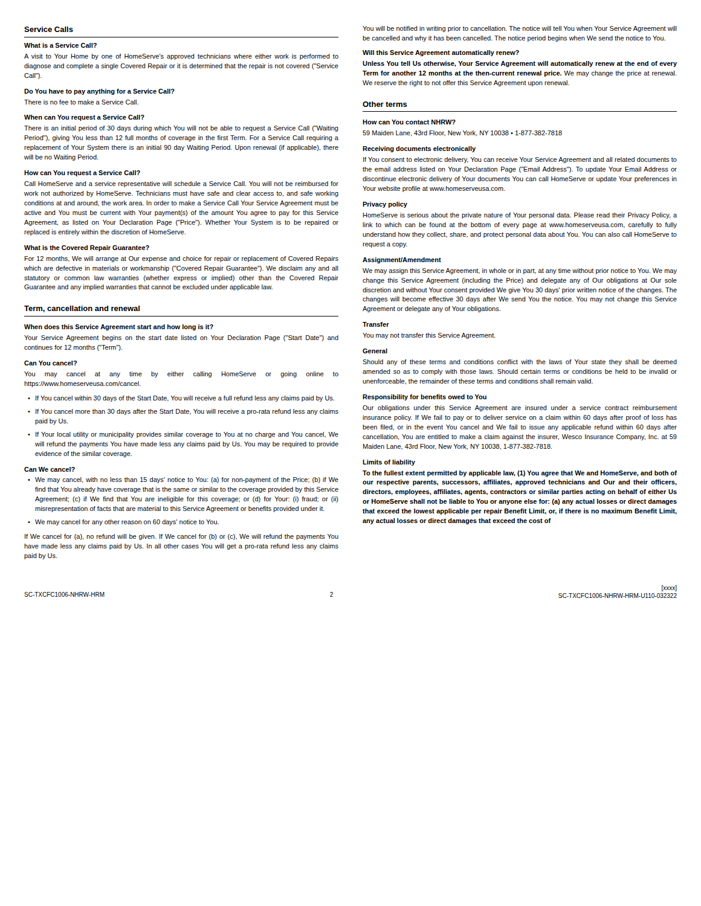Service Calls
What is a Service Call?
A visit to Your Home by one of HomeServe's approved technicians where either work is performed to diagnose and complete a single Covered Repair or it is determined that the repair is not covered ("Service Call").
Do You have to pay anything for a Service Call?
There is no fee to make a Service Call.
When can You request a Service Call?
There is an initial period of 30 days during which You will not be able to request a Service Call ("Waiting Period"), giving You less than 12 full months of coverage in the first Term. For a Service Call requiring a replacement of Your System there is an initial 90 day Waiting Period. Upon renewal (if applicable), there will be no Waiting Period.
How can You request a Service Call?
Call HomeServe and a service representative will schedule a Service Call. You will not be reimbursed for work not authorized by HomeServe. Technicians must have safe and clear access to, and safe working conditions at and around, the work area. In order to make a Service Call Your Service Agreement must be active and You must be current with Your payment(s) of the amount You agree to pay for this Service Agreement, as listed on Your Declaration Page ("Price"). Whether Your System is to be repaired or replaced is entirely within the discretion of HomeServe.
What is the Covered Repair Guarantee?
For 12 months, We will arrange at Our expense and choice for repair or replacement of Covered Repairs which are defective in materials or workmanship ("Covered Repair Guarantee"). We disclaim any and all statutory or common law warranties (whether express or implied) other than the Covered Repair Guarantee and any implied warranties that cannot be excluded under applicable law.
Term, cancellation and renewal
When does this Service Agreement start and how long is it?
Your Service Agreement begins on the start date listed on Your Declaration Page ("Start Date") and continues for 12 months ("Term").
Can You cancel?
You may cancel at any time by either calling HomeServe or going online to https://www.homeserveusa.com/cancel.
If You cancel within 30 days of the Start Date, You will receive a full refund less any claims paid by Us.
If You cancel more than 30 days after the Start Date, You will receive a pro-rata refund less any claims paid by Us.
If Your local utility or municipality provides similar coverage to You at no charge and You cancel, We will refund the payments You have made less any claims paid by Us. You may be required to provide evidence of the similar coverage.
Can We cancel?
We may cancel, with no less than 15 days' notice to You: (a) for non-payment of the Price; (b) if We find that You already have coverage that is the same or similar to the coverage provided by this Service Agreement; (c) if We find that You are ineligible for this coverage; or (d) for Your: (i) fraud; or (ii) misrepresentation of facts that are material to this Service Agreement or benefits provided under it.
We may cancel for any other reason on 60 days' notice to You.
If We cancel for (a), no refund will be given. If We cancel for (b) or (c), We will refund the payments You have made less any claims paid by Us. In all other cases You will get a pro-rata refund less any claims paid by Us.
You will be notified in writing prior to cancellation. The notice will tell You when Your Service Agreement will be cancelled and why it has been cancelled. The notice period begins when We send the notice to You.
Will this Service Agreement automatically renew?
Unless You tell Us otherwise, Your Service Agreement will automatically renew at the end of every Term for another 12 months at the then-current renewal price. We may change the price at renewal. We reserve the right to not offer this Service Agreement upon renewal.
Other terms
How can You contact NHRW?
59 Maiden Lane, 43rd Floor, New York, NY 10038 • 1-877-382-7818
Receiving documents electronically
If You consent to electronic delivery, You can receive Your Service Agreement and all related documents to the email address listed on Your Declaration Page ("Email Address"). To update Your Email Address or discontinue electronic delivery of Your documents You can call HomeServe or update Your preferences in Your website profile at www.homeserveusa.com.
Privacy policy
HomeServe is serious about the private nature of Your personal data. Please read their Privacy Policy, a link to which can be found at the bottom of every page at www.homeserveusa.com, carefully to fully understand how they collect, share, and protect personal data about You. You can also call HomeServe to request a copy.
Assignment/Amendment
We may assign this Service Agreement, in whole or in part, at any time without prior notice to You. We may change this Service Agreement (including the Price) and delegate any of Our obligations at Our sole discretion and without Your consent provided We give You 30 days' prior written notice of the changes. The changes will become effective 30 days after We send You the notice. You may not change this Service Agreement or delegate any of Your obligations.
Transfer
You may not transfer this Service Agreement.
General
Should any of these terms and conditions conflict with the laws of Your state they shall be deemed amended so as to comply with those laws. Should certain terms or conditions be held to be invalid or unenforceable, the remainder of these terms and conditions shall remain valid.
Responsibility for benefits owed to You
Our obligations under this Service Agreement are insured under a service contract reimbursement insurance policy. If We fail to pay or to deliver service on a claim within 60 days after proof of loss has been filed, or in the event You cancel and We fail to issue any applicable refund within 60 days after cancellation, You are entitled to make a claim against the insurer, Wesco Insurance Company, Inc. at 59 Maiden Lane, 43rd Floor, New York, NY 10038, 1-877-382-7818.
Limits of liability
To the fullest extent permitted by applicable law, (1) You agree that We and HomeServe, and both of our respective parents, successors, affiliates, approved technicians and Our and their officers, directors, employees, affiliates, agents, contractors or similar parties acting on behalf of either Us or HomeServe shall not be liable to You or anyone else for: (a) any actual losses or direct damages that exceed the lowest applicable per repair Benefit Limit, or, if there is no maximum Benefit Limit, any actual losses or direct damages that exceed the cost of
SC-TXCFC1006-NHRW-HRM
2
[xxxx]
SC-TXCFC1006-NHRW-HRM-U110-032322